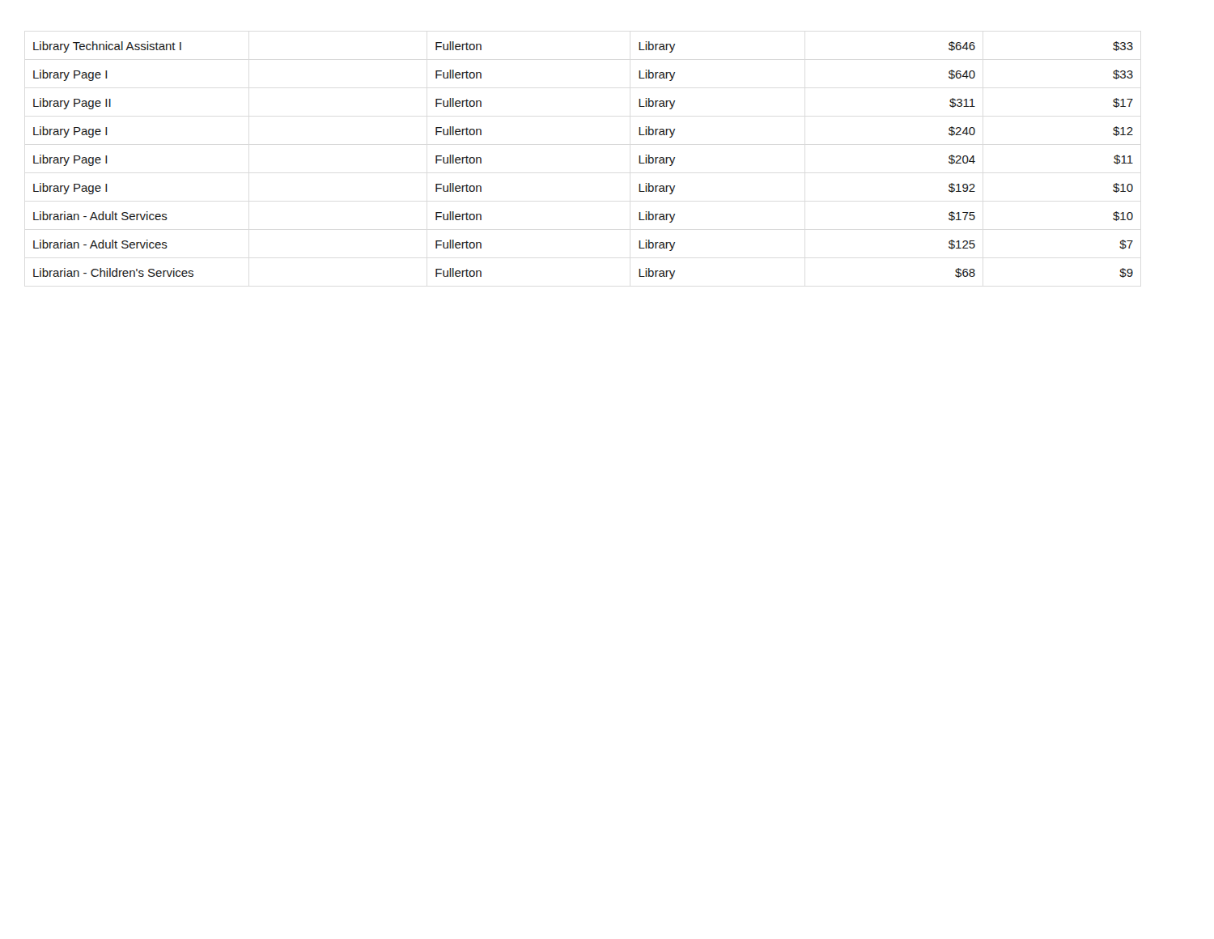| Library Technical Assistant I | | Fullerton | Library | $646 | $33 |
| Library Page I | | Fullerton | Library | $640 | $33 |
| Library Page II | | Fullerton | Library | $311 | $17 |
| Library Page I | | Fullerton | Library | $240 | $12 |
| Library Page I | | Fullerton | Library | $204 | $11 |
| Library Page I | | Fullerton | Library | $192 | $10 |
| Librarian - Adult Services | | Fullerton | Library | $175 | $10 |
| Librarian - Adult Services | | Fullerton | Library | $125 | $7 |
| Librarian - Children's Services | | Fullerton | Library | $68 | $9 |